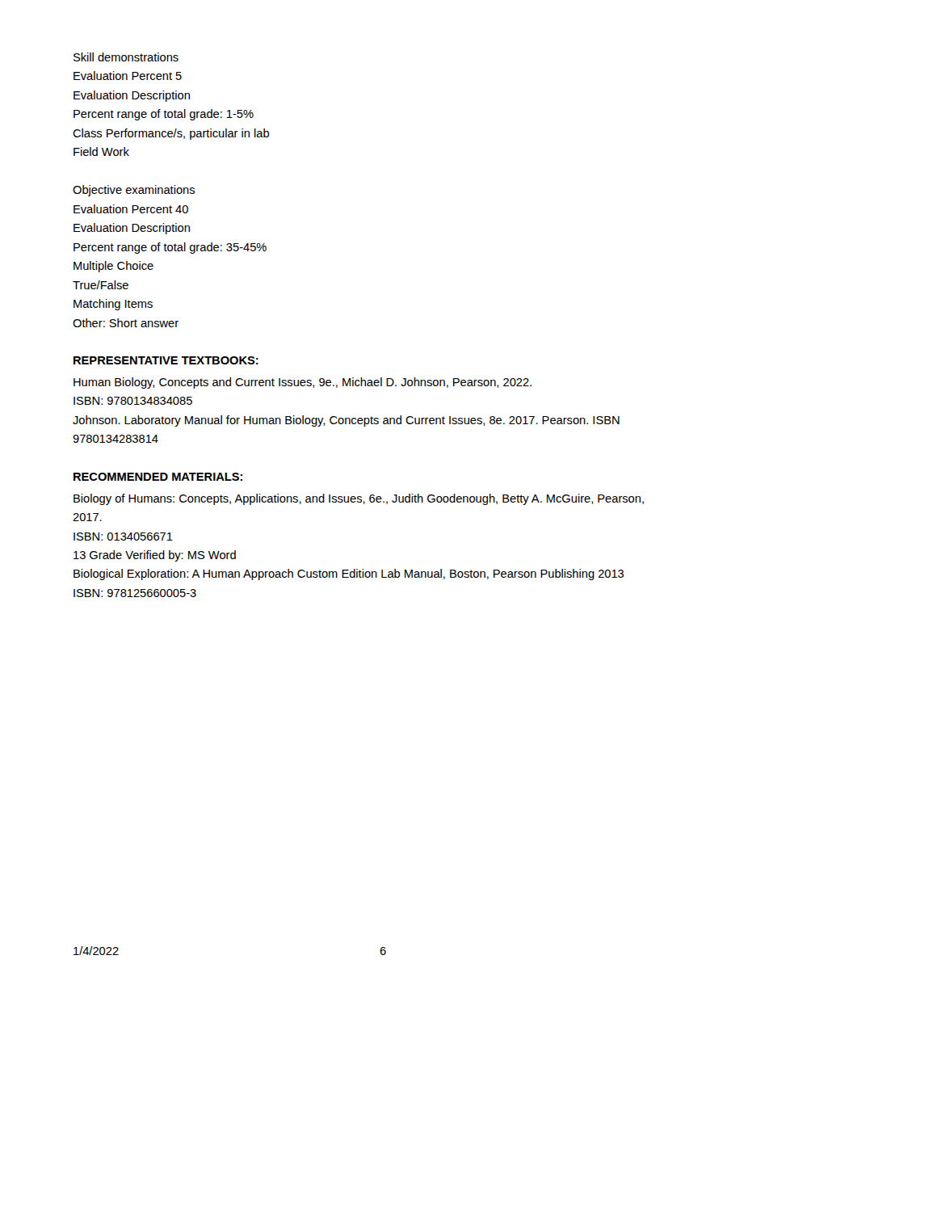Skill demonstrations
Evaluation Percent 5
Evaluation Description
Percent range of total grade: 1-5%
Class Performance/s, particular in lab
Field Work
Objective examinations
Evaluation Percent 40
Evaluation Description
Percent range of total grade: 35-45%
Multiple Choice
True/False
Matching Items
Other: Short answer
REPRESENTATIVE TEXTBOOKS:
Human Biology, Concepts and Current Issues, 9e., Michael D. Johnson, Pearson, 2022.
ISBN: 9780134834085
Johnson. Laboratory Manual for Human Biology, Concepts and Current Issues, 8e. 2017. Pearson. ISBN 9780134283814
RECOMMENDED MATERIALS:
Biology of Humans: Concepts, Applications, and Issues, 6e., Judith Goodenough, Betty A. McGuire, Pearson, 2017.
ISBN: 0134056671
13 Grade Verified by: MS Word
Biological Exploration: A Human Approach Custom Edition Lab Manual, Boston, Pearson Publishing 2013 ISBN: 978125660005-3
1/4/2022 6